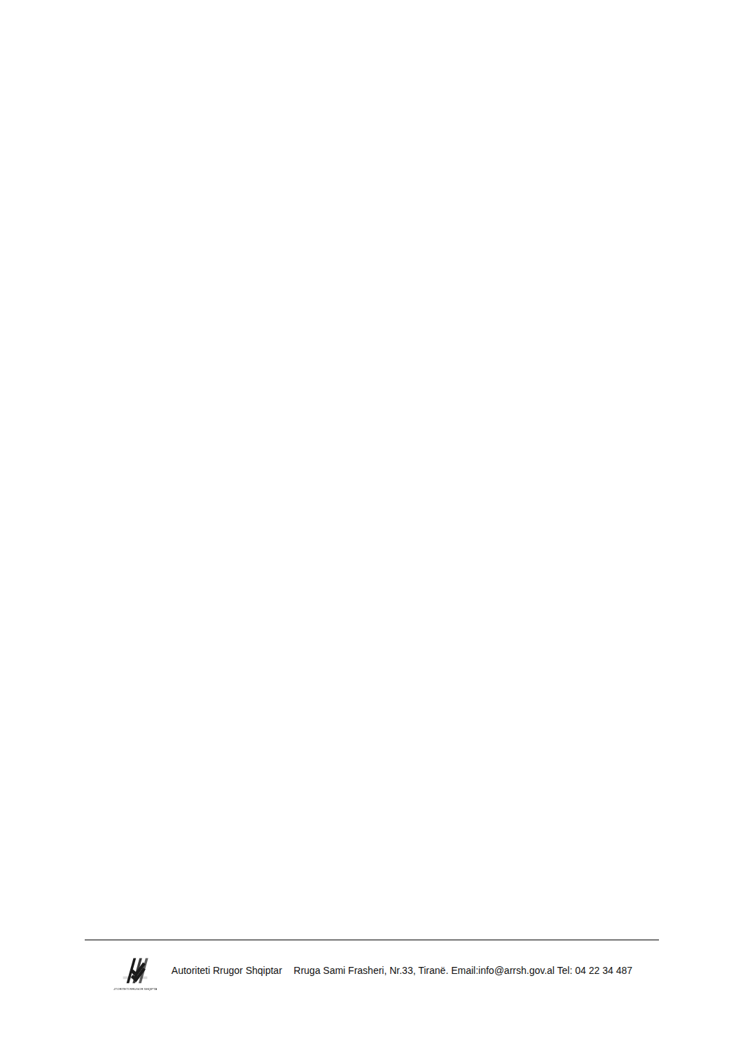AUTORITETI RRUGOR SHQIPTAR
Autoriteti Rrugor Shqiptar Rruga Sami Frasheri, Nr.33, Tiranë. Email:info@arrsh.gov.al Tel: 04 22 34 487